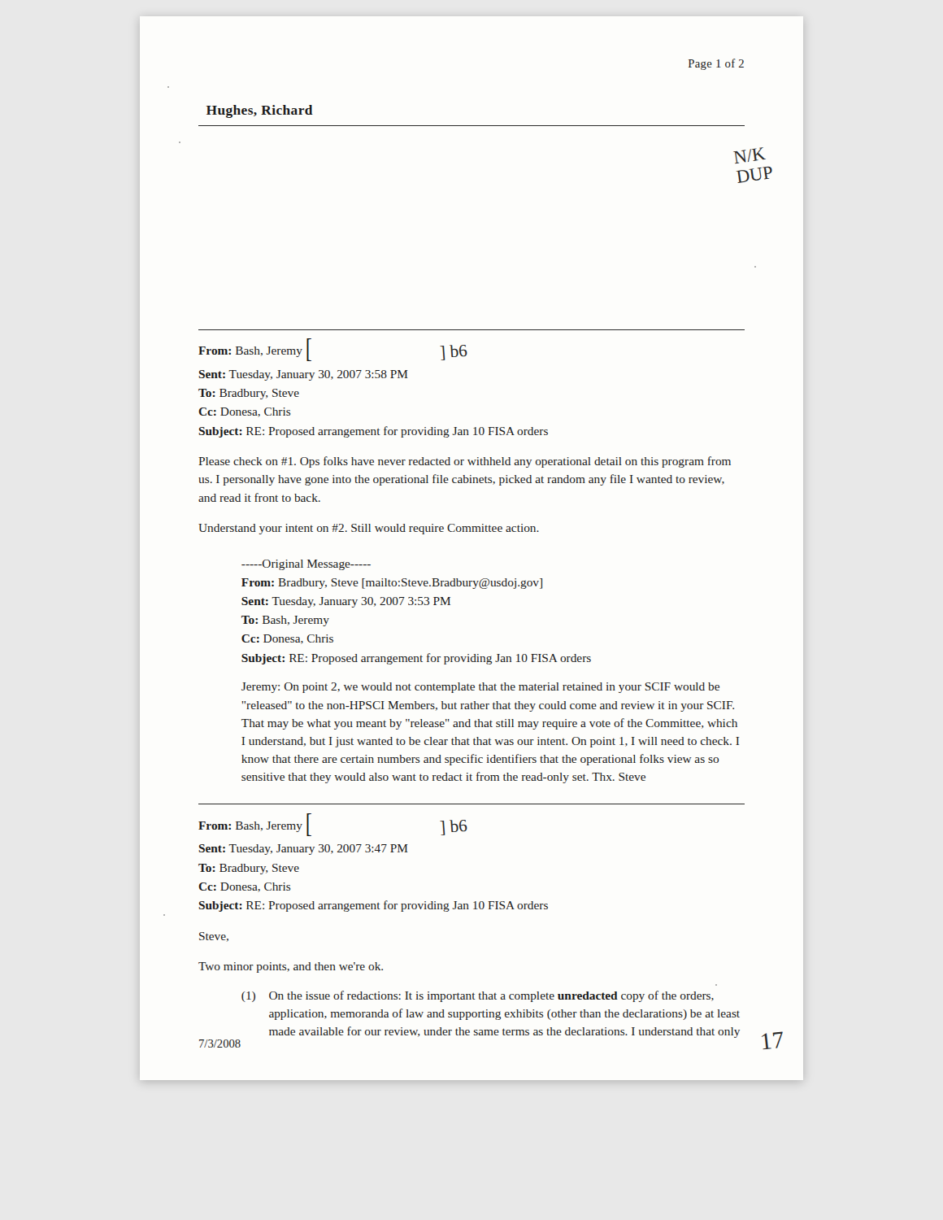Page 1 of 2
Hughes, Richard
N/K
DUP
From: Bash, Jeremy [] b6
Sent: Tuesday, January 30, 2007 3:58 PM
To: Bradbury, Steve
Cc: Donesa, Chris
Subject: RE: Proposed arrangement for providing Jan 10 FISA orders
Please check on #1. Ops folks have never redacted or withheld any operational detail on this program from us. I personally have gone into the operational file cabinets, picked at random any file I wanted to review, and read it front to back.
Understand your intent on #2. Still would require Committee action.
-----Original Message-----
From: Bradbury, Steve [mailto:Steve.Bradbury@usdoj.gov]
Sent: Tuesday, January 30, 2007 3:53 PM
To: Bash, Jeremy
Cc: Donesa, Chris
Subject: RE: Proposed arrangement for providing Jan 10 FISA orders
Jeremy: On point 2, we would not contemplate that the material retained in your SCIF would be "released" to the non-HPSCI Members, but rather that they could come and review it in your SCIF. That may be what you meant by "release" and that still may require a vote of the Committee, which I understand, but I just wanted to be clear that that was our intent. On point 1, I will need to check. I know that there are certain numbers and specific identifiers that the operational folks view as so sensitive that they would also want to redact it from the read-only set. Thx. Steve
From: Bash, Jeremy [] b6
Sent: Tuesday, January 30, 2007 3:47 PM
To: Bradbury, Steve
Cc: Donesa, Chris
Subject: RE: Proposed arrangement for providing Jan 10 FISA orders
Steve,
Two minor points, and then we're ok.
(1) On the issue of redactions: It is important that a complete unredacted copy of the orders, application, memoranda of law and supporting exhibits (other than the declarations) be at least made available for our review, under the same terms as the declarations. I understand that only
17
7/3/2008